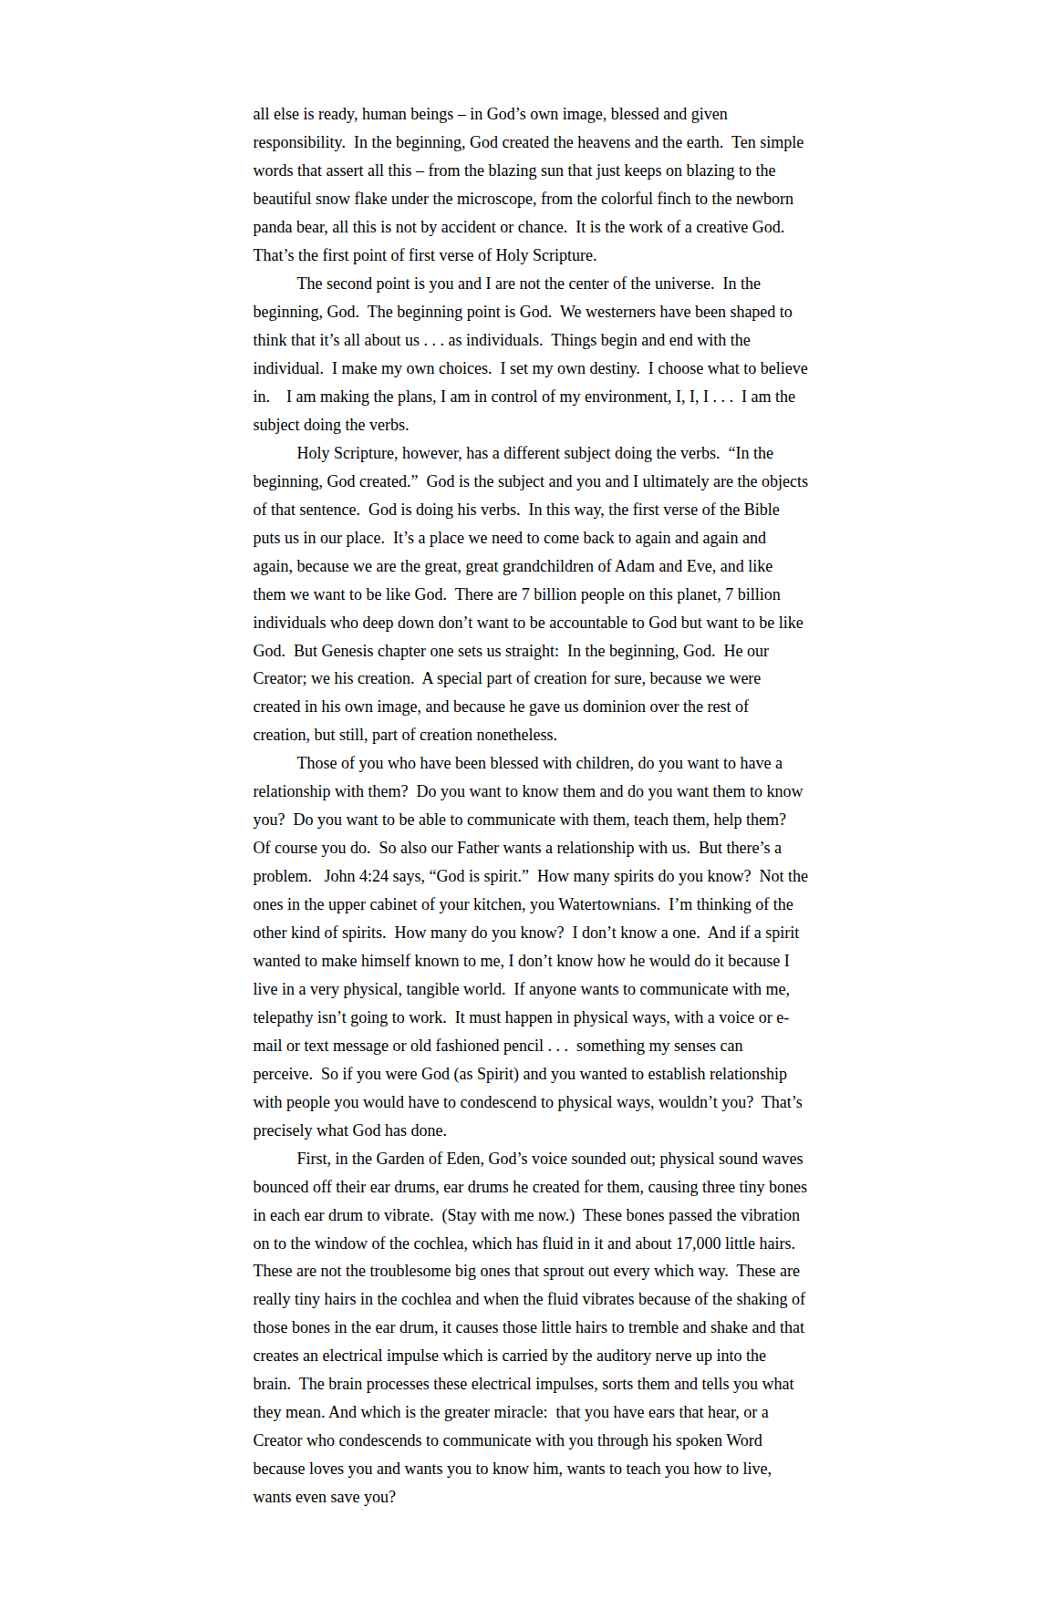all else is ready, human beings – in God’s own image, blessed and given responsibility. In the beginning, God created the heavens and the earth. Ten simple words that assert all this – from the blazing sun that just keeps on blazing to the beautiful snow flake under the microscope, from the colorful finch to the newborn panda bear, all this is not by accident or chance. It is the work of a creative God. That’s the first point of first verse of Holy Scripture.
The second point is you and I are not the center of the universe. In the beginning, God. The beginning point is God. We westerners have been shaped to think that it’s all about us . . . as individuals. Things begin and end with the individual. I make my own choices. I set my own destiny. I choose what to believe in. I am making the plans, I am in control of my environment, I, I, I . . . I am the subject doing the verbs.
Holy Scripture, however, has a different subject doing the verbs. “In the beginning, God created.” God is the subject and you and I ultimately are the objects of that sentence. God is doing his verbs. In this way, the first verse of the Bible puts us in our place. It’s a place we need to come back to again and again and again, because we are the great, great grandchildren of Adam and Eve, and like them we want to be like God. There are 7 billion people on this planet, 7 billion individuals who deep down don’t want to be accountable to God but want to be like God. But Genesis chapter one sets us straight: In the beginning, God. He our Creator; we his creation. A special part of creation for sure, because we were created in his own image, and because he gave us dominion over the rest of creation, but still, part of creation nonetheless.
Those of you who have been blessed with children, do you want to have a relationship with them? Do you want to know them and do you want them to know you? Do you want to be able to communicate with them, teach them, help them? Of course you do. So also our Father wants a relationship with us. But there’s a problem. John 4:24 says, “God is spirit.” How many spirits do you know? Not the ones in the upper cabinet of your kitchen, you Watertownians. I’m thinking of the other kind of spirits. How many do you know? I don’t know a one. And if a spirit wanted to make himself known to me, I don’t know how he would do it because I live in a very physical, tangible world. If anyone wants to communicate with me, telepathy isn’t going to work. It must happen in physical ways, with a voice or e-mail or text message or old fashioned pencil . . . something my senses can perceive. So if you were God (as Spirit) and you wanted to establish relationship with people you would have to condescend to physical ways, wouldn’t you? That’s precisely what God has done.
First, in the Garden of Eden, God’s voice sounded out; physical sound waves bounced off their ear drums, ear drums he created for them, causing three tiny bones in each ear drum to vibrate. (Stay with me now.) These bones passed the vibration on to the window of the cochlea, which has fluid in it and about 17,000 little hairs. These are not the troublesome big ones that sprout out every which way. These are really tiny hairs in the cochlea and when the fluid vibrates because of the shaking of those bones in the ear drum, it causes those little hairs to tremble and shake and that creates an electrical impulse which is carried by the auditory nerve up into the brain. The brain processes these electrical impulses, sorts them and tells you what they mean. And which is the greater miracle: that you have ears that hear, or a Creator who condescends to communicate with you through his spoken Word because loves you and wants you to know him, wants to teach you how to live, wants even save you?